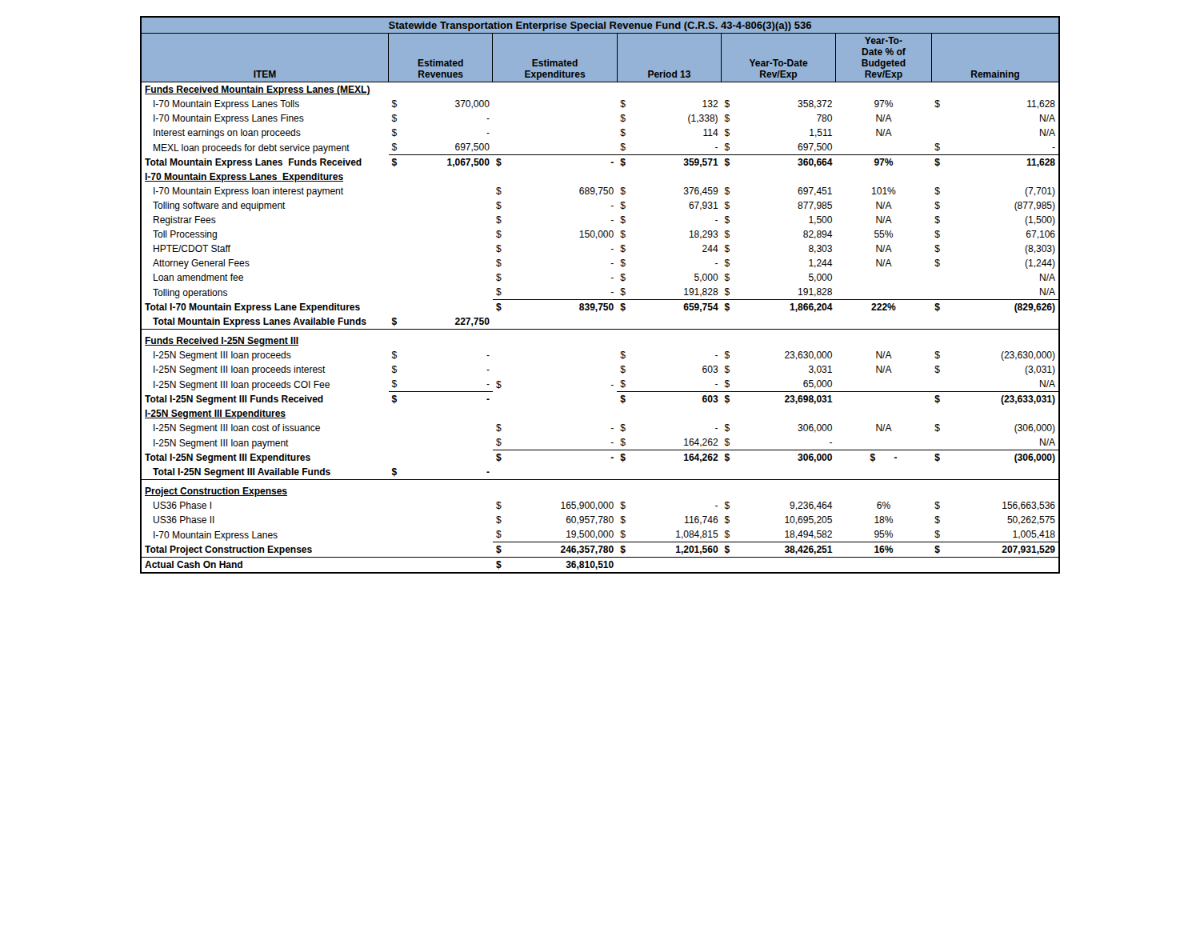| Statewide Transportation Enterprise Special Revenue Fund (C.R.S. 43-4-806(3)(a)) 536 |
| --- |
| ITEM | Estimated Revenues | Estimated Expenditures | Period 13 | Year-To-Date Rev/Exp | Year-To- Date % of Budgeted Rev/Exp | Remaining |
| Funds Received Mountain Express Lanes (MEXL) | | | | | | | | | | | |
| I-70 Mountain Express Lanes Tolls | $ | 370,000 | | | $ | 132 | $ | 358,372 | 97% | $ | 11,628 |
| I-70 Mountain Express Lanes Fines | $ | - | | | $ | (1,338) | $ | 780 | N/A | | N/A |
| Interest earnings on loan proceeds | $ | - | | | $ | 114 | $ | 1,511 | N/A | | N/A |
| MEXL loan proceeds for debt service payment | $ | 697,500 | | | $ | - | $ | 697,500 | | $ | - |
| Total Mountain Express Lanes Funds Received | $ | 1,067,500 | $ | - | $ | 359,571 | $ | 360,664 | 97% | $ | 11,628 |
| I-70 Mountain Express Lanes Expenditures | | | | | | | | | | | |
| I-70 Mountain Express loan interest payment | | | $ | 689,750 | $ | 376,459 | $ | 697,451 | 101% | $ | (7,701) |
| Tolling software and equipment | | | $ | - | $ | 67,931 | $ | 877,985 | N/A | $ | (877,985) |
| Registrar Fees | | | $ | - | $ | - | $ | 1,500 | N/A | $ | (1,500) |
| Toll Processing | | | $ | 150,000 | $ | 18,293 | $ | 82,894 | 55% | $ | 67,106 |
| HPTE/CDOT Staff | | | $ | - | $ | 244 | $ | 8,303 | N/A | $ | (8,303) |
| Attorney General Fees | | | $ | - | $ | - | $ | 1,244 | N/A | $ | (1,244) |
| Loan amendment fee | | | $ | - | $ | 5,000 | $ | 5,000 | | | N/A |
| Tolling operations | | | $ | - | $ | 191,828 | $ | 191,828 | | | N/A |
| Total I-70 Mountain Express Lane Expenditures | | | $ | 839,750 | $ | 659,754 | $ | 1,866,204 | 222% | $ | (829,626) |
| Total Mountain Express Lanes Available Funds | $ | 227,750 | | | | | | | | | |
| Funds Received I-25N Segment III | | | | | | | | | | | |
| I-25N Segment III loan proceeds | $ | - | | | $ | - | $ | 23,630,000 | N/A | $ | (23,630,000) |
| I-25N Segment III loan proceeds interest | $ | - | | | $ | 603 | $ | 3,031 | N/A | $ | (3,031) |
| I-25N Segment III loan proceeds COI Fee | $ | - | $ | - | $ | - | $ | 65,000 | | | N/A |
| Total I-25N Segment III Funds Received | $ | - | | | $ | 603 | $ | 23,698,031 | | $ | (23,633,031) |
| I-25N Segment III Expenditures | | | | | | | | | | | |
| I-25N Segment III loan cost of issuance | | | $ | - | $ | - | $ | 306,000 | N/A | $ | (306,000) |
| I-25N Segment III loan payment | | | $ | - | $ | 164,262 | $ | - | | | N/A |
| Total I-25N Segment III Expenditures | | | $ | - | $ | 164,262 | $ | 306,000 | $ - | $ | (306,000) |
| Total I-25N Segment III Available Funds | $ | - | | | | | | | | | |
| Project Construction Expenses | | | | | | | | | | | |
| US36 Phase I | | | $ | 165,900,000 | $ | - | $ | 9,236,464 | 6% | $ | 156,663,536 |
| US36 Phase II | | | $ | 60,957,780 | $ | 116,746 | $ | 10,695,205 | 18% | $ | 50,262,575 |
| I-70 Mountain Express Lanes | | | $ | 19,500,000 | $ | 1,084,815 | $ | 18,494,582 | 95% | $ | 1,005,418 |
| Total Project Construction Expenses | | | $ | 246,357,780 | $ | 1,201,560 | $ | 38,426,251 | 16% | $ | 207,931,529 |
| Actual Cash On Hand | | | $ | 36,810,510 | | | | | | | |